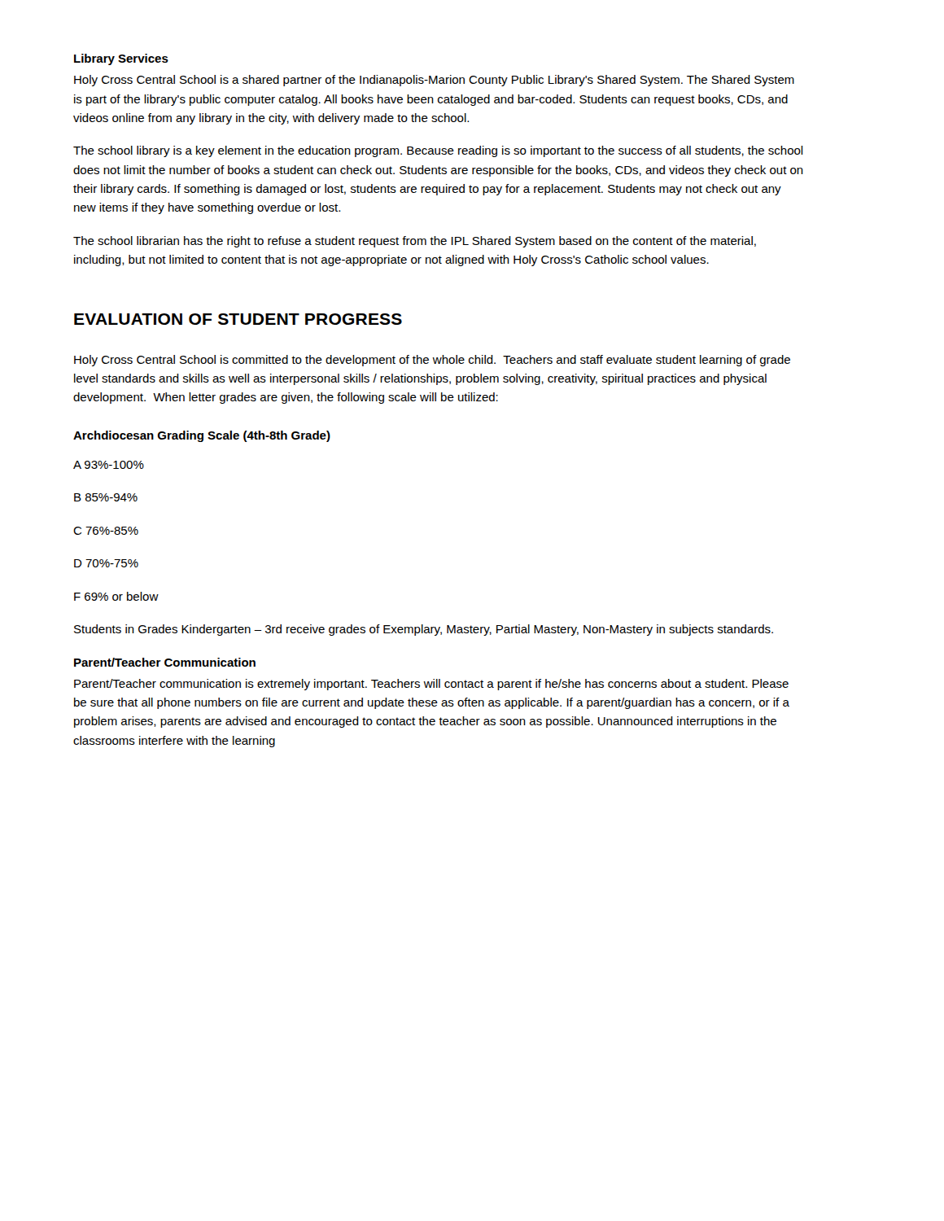Library Services
Holy Cross Central School is a shared partner of the Indianapolis-Marion County Public Library's Shared System. The Shared System is part of the library's public computer catalog. All books have been cataloged and bar-coded. Students can request books, CDs, and videos online from any library in the city, with delivery made to the school.
The school library is a key element in the education program. Because reading is so important to the success of all students, the school does not limit the number of books a student can check out. Students are responsible for the books, CDs, and videos they check out on their library cards. If something is damaged or lost, students are required to pay for a replacement. Students may not check out any new items if they have something overdue or lost.
The school librarian has the right to refuse a student request from the IPL Shared System based on the content of the material, including, but not limited to content that is not age-appropriate or not aligned with Holy Cross's Catholic school values.
EVALUATION OF STUDENT PROGRESS
Holy Cross Central School is committed to the development of the whole child. Teachers and staff evaluate student learning of grade level standards and skills as well as interpersonal skills / relationships, problem solving, creativity, spiritual practices and physical development. When letter grades are given, the following scale will be utilized:
Archdiocesan Grading Scale (4th-8th Grade)
A 93%-100%
B 85%-94%
C 76%-85%
D 70%-75%
F 69% or below
Students in Grades Kindergarten – 3rd receive grades of Exemplary, Mastery, Partial Mastery, Non-Mastery in subjects standards.
Parent/Teacher Communication
Parent/Teacher communication is extremely important. Teachers will contact a parent if he/she has concerns about a student. Please be sure that all phone numbers on file are current and update these as often as applicable. If a parent/guardian has a concern, or if a problem arises, parents are advised and encouraged to contact the teacher as soon as possible. Unannounced interruptions in the classrooms interfere with the learning